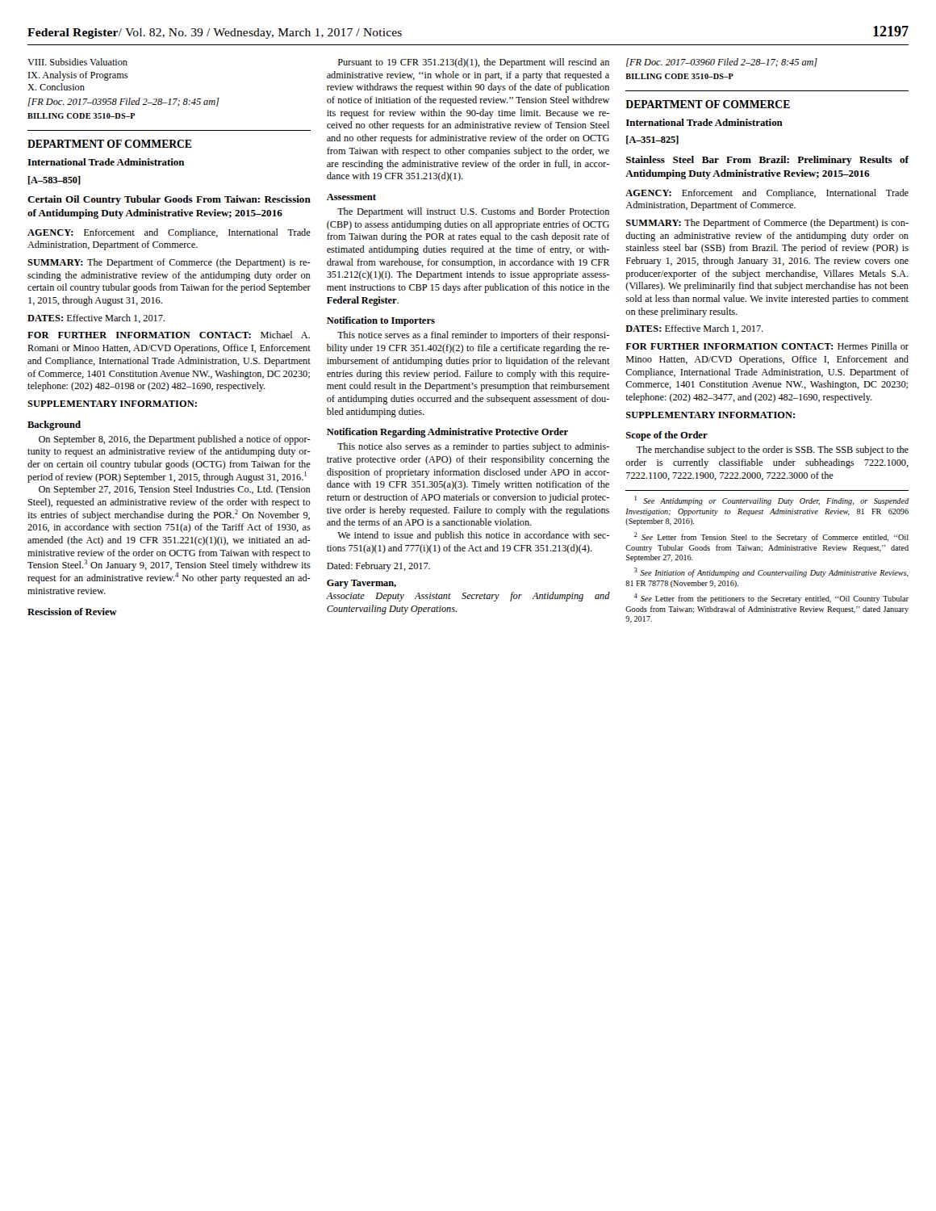Federal Register/ Vol. 82, No. 39 / Wednesday, March 1, 2017 / Notices
12197
VIII. Subsidies Valuation
IX. Analysis of Programs
X. Conclusion
[FR Doc. 2017–03958 Filed 2–28–17; 8:45 am]
BILLING CODE 3510–DS–P
DEPARTMENT OF COMMERCE
International Trade Administration
[A–583–850]
Certain Oil Country Tubular Goods From Taiwan: Rescission of Antidumping Duty Administrative Review; 2015–2016
AGENCY: Enforcement and Compliance, International Trade Administration, Department of Commerce.
SUMMARY: The Department of Commerce (the Department) is rescinding the administrative review of the antidumping duty order on certain oil country tubular goods from Taiwan for the period September 1, 2015, through August 31, 2016.
DATES: Effective March 1, 2017.
FOR FURTHER INFORMATION CONTACT: Michael A. Romani or Minoo Hatten, AD/CVD Operations, Office I, Enforcement and Compliance, International Trade Administration, U.S. Department of Commerce, 1401 Constitution Avenue NW., Washington, DC 20230; telephone: (202) 482–0198 or (202) 482–1690, respectively.
SUPPLEMENTARY INFORMATION:
Background
On September 8, 2016, the Department published a notice of opportunity to request an administrative review of the antidumping duty order on certain oil country tubular goods (OCTG) from Taiwan for the period of review (POR) September 1, 2015, through August 31, 2016.1
On September 27, 2016, Tension Steel Industries Co., Ltd. (Tension Steel), requested an administrative review of the order with respect to its entries of subject merchandise during the POR.2 On November 9, 2016, in accordance with section 751(a) of the Tariff Act of 1930, as amended (the Act) and 19 CFR 351.221(c)(1)(i), we initiated an administrative review of the order on OCTG from Taiwan with respect to Tension Steel.3 On January 9, 2017, Tension Steel timely withdrew its request for an administrative review.4 No other party requested an administrative review.
Rescission of Review
Pursuant to 19 CFR 351.213(d)(1), the Department will rescind an administrative review, ‘‘in whole or in part, if a party that requested a review withdraws the request within 90 days of the date of publication of notice of initiation of the requested review.’’ Tension Steel withdrew its request for review within the 90-day time limit. Because we received no other requests for an administrative review of Tension Steel and no other requests for administrative review of the order on OCTG from Taiwan with respect to other companies subject to the order, we are rescinding the administrative review of the order in full, in accordance with 19 CFR 351.213(d)(1).
Assessment
The Department will instruct U.S. Customs and Border Protection (CBP) to assess antidumping duties on all appropriate entries of OCTG from Taiwan during the POR at rates equal to the cash deposit rate of estimated antidumping duties required at the time of entry, or withdrawal from warehouse, for consumption, in accordance with 19 CFR 351.212(c)(1)(i). The Department intends to issue appropriate assessment instructions to CBP 15 days after publication of this notice in the Federal Register.
Notification to Importers
This notice serves as a final reminder to importers of their responsibility under 19 CFR 351.402(f)(2) to file a certificate regarding the reimbursement of antidumping duties prior to liquidation of the relevant entries during this review period. Failure to comply with this requirement could result in the Department’s presumption that reimbursement of antidumping duties occurred and the subsequent assessment of doubled antidumping duties.
Notification Regarding Administrative Protective Order
This notice also serves as a reminder to parties subject to administrative protective order (APO) of their responsibility concerning the disposition of proprietary information disclosed under APO in accordance with 19 CFR 351.305(a)(3). Timely written notification of the return or destruction of APO materials or conversion to judicial protective order is hereby requested. Failure to comply with the regulations and the terms of an APO is a sanctionable violation.
We intend to issue and publish this notice in accordance with sections 751(a)(1) and 777(i)(1) of the Act and 19 CFR 351.213(d)(4).
Dated: February 21, 2017.
Gary Taverman,
Associate Deputy Assistant Secretary for Antidumping and Countervailing Duty Operations.
[FR Doc. 2017–03960 Filed 2–28–17; 8:45 am]
BILLING CODE 3510–DS–P
DEPARTMENT OF COMMERCE
International Trade Administration
[A–351–825]
Stainless Steel Bar From Brazil: Preliminary Results of Antidumping Duty Administrative Review; 2015–2016
AGENCY: Enforcement and Compliance, International Trade Administration, Department of Commerce.
SUMMARY: The Department of Commerce (the Department) is conducting an administrative review of the antidumping duty order on stainless steel bar (SSB) from Brazil. The period of review (POR) is February 1, 2015, through January 31, 2016. The review covers one producer/exporter of the subject merchandise, Villares Metals S.A. (Villares). We preliminarily find that subject merchandise has not been sold at less than normal value. We invite interested parties to comment on these preliminary results.
DATES: Effective March 1, 2017.
FOR FURTHER INFORMATION CONTACT: Hermes Pinilla or Minoo Hatten, AD/CVD Operations, Office I, Enforcement and Compliance, International Trade Administration, U.S. Department of Commerce, 1401 Constitution Avenue NW., Washington, DC 20230; telephone: (202) 482–3477, and (202) 482–1690, respectively.
SUPPLEMENTARY INFORMATION:
Scope of the Order
The merchandise subject to the order is SSB. The SSB subject to the order is currently classifiable under subheadings 7222.1000, 7222.1100, 7222.1900, 7222.2000, 7222.3000 of the
1 See Antidumping or Countervailing Duty Order, Finding, or Suspended Investigation; Opportunity to Request Administrative Review, 81 FR 62096 (September 8, 2016).
2 See Letter from Tension Steel to the Secretary of Commerce entitled, ‘‘Oil Country Tubular Goods from Taiwan; Administrative Review Request,’’ dated September 27, 2016.
3 See Initiation of Antidumping and Countervailing Duty Administrative Reviews, 81 FR 78778 (November 9, 2016).
4 See Letter from the petitioners to the Secretary entitled, ‘‘Oil Country Tubular Goods from Taiwan; Withdrawal of Administrative Review Request,’’ dated January 9, 2017.